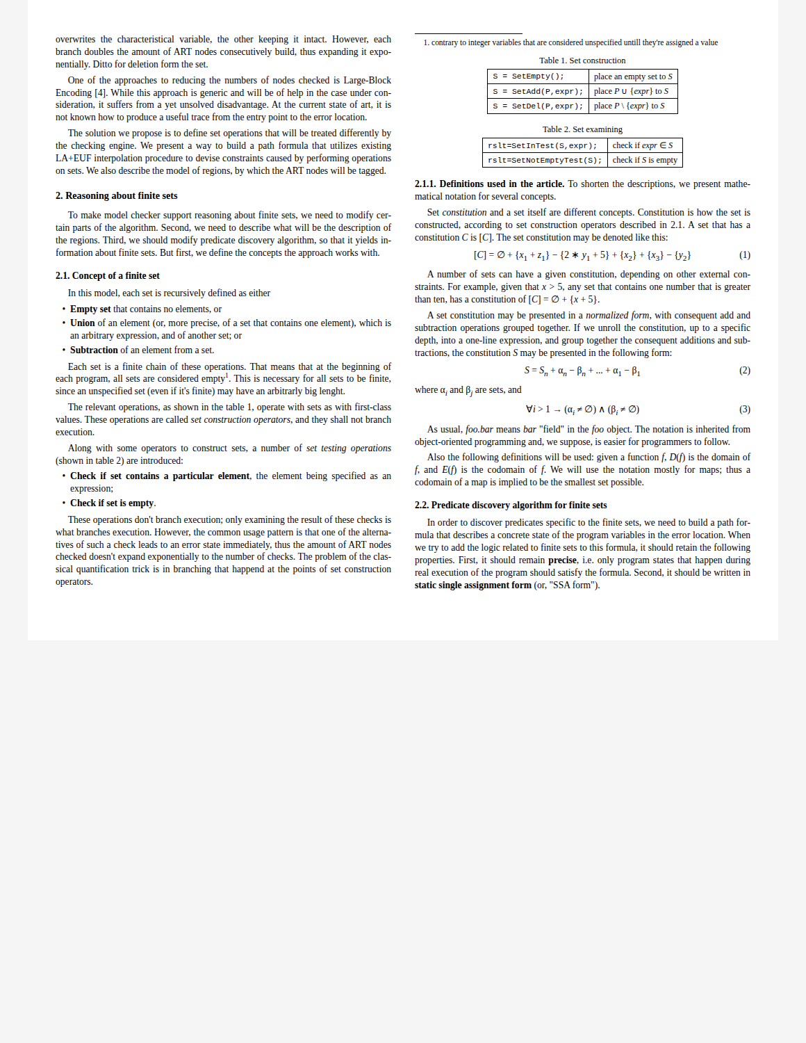overwrites the characteristical variable, the other keeping it intact. However, each branch doubles the amount of ART nodes consecutively build, thus expanding it exponentially. Ditto for deletion form the set.
One of the approaches to reducing the numbers of nodes checked is Large-Block Encoding [4]. While this approach is generic and will be of help in the case under consideration, it suffers from a yet unsolved disadvantage. At the current state of art, it is not known how to produce a useful trace from the entry point to the error location.
The solution we propose is to define set operations that will be treated differently by the checking engine. We present a way to build a path formula that utilizes existing LA+EUF interpolation procedure to devise constraints caused by performing operations on sets. We also describe the model of regions, by which the ART nodes will be tagged.
2. Reasoning about finite sets
To make model checker support reasoning about finite sets, we need to modify certain parts of the algorithm. Second, we need to describe what will be the description of the regions. Third, we should modify predicate discovery algorithm, so that it yields information about finite sets. But first, we define the concepts the approach works with.
2.1. Concept of a finite set
In this model, each set is recursively defined as either
Empty set that contains no elements, or
Union of an element (or, more precise, of a set that contains one element), which is an arbitrary expression, and of another set; or
Subtraction of an element from a set.
Each set is a finite chain of these operations. That means that at the beginning of each program, all sets are considered empty1. This is necessary for all sets to be finite, since an unspecified set (even if it's finite) may have an arbitrarly big lenght.
The relevant operations, as shown in the table 1, operate with sets as with first-class values. These operations are called set construction operators, and they shall not branch execution.
Along with some operators to construct sets, a number of set testing operations (shown in table 2) are introduced:
Check if set contains a particular element, the element being specified as an expression;
Check if set is empty.
These operations don't branch execution; only examining the result of these checks is what branches execution. However, the common usage pattern is that one of the alternatives of such a check leads to an error state immediately, thus the amount of ART nodes checked doesn't expand exponentially to the number of checks. The problem of the classical quantification trick is in branching that happend at the points of set construction operators.
1. contrary to integer variables that are considered unspecified untill they're assigned a value
Table 1. Set construction
| S = SetEmpty(); | place an empty set to S |
| S = SetAdd(P,expr); | place P ∪ { expr } to S |
| S = SetDel(P,expr); | place P \ { expr } to S |
Table 2. Set examining
| rslt=SetInTest(S,expr); | check if expr ∈ S |
| rslt=SetNotEmptyTest(S); | check if S is empty |
2.1.1. Definitions used in the article.
To shorten the descriptions, we present mathematical notation for several concepts.
Set constitution and a set itself are different concepts. Constitution is how the set is constructed, according to set construction operators described in 2.1. A set that has a constitution C is [C]. The set constitution may be denoted like this:
[C] = ∅ + {x1 + z1} − {2 ∗ y1 + 5} + {x2} + {x3} − {y2} (1)
A number of sets can have a given constitution, depending on other external constraints. For example, given that x > 5, any set that contains one number that is greater than ten, has a constitution of [C] = ∅ + {x + 5}.
A set constitution may be presented in a normalized form, with consequent add and subtraction operations grouped together. If we unroll the constitution, up to a specific depth, into a one-line expression, and group together the consequent additions and subtractions, the constitution S may be presented in the following form:
S = Sn + αn − βn + ... + α1 − β1 (2)
where αi and βj are sets, and
∀i > 1 → (αi ≠ ∅) ∧ (βi ≠ ∅) (3)
As usual, foo.bar means bar "field" in the foo object. The notation is inherited from object-oriented programming and, we suppose, is easier for programmers to follow.
Also the following definitions will be used: given a function f, D(f) is the domain of f, and E(f) is the codomain of f. We will use the notation mostly for maps; thus a codomain of a map is implied to be the smallest set possible.
2.2. Predicate discovery algorithm for finite sets
In order to discover predicates specific to the finite sets, we need to build a path formula that describes a concrete state of the program variables in the error location. When we try to add the logic related to finite sets to this formula, it should retain the following properties. First, it should remain precise, i.e. only program states that happen during real execution of the program should satisfy the formula. Second, it should be written in static single assignment form (or, "SSA form").